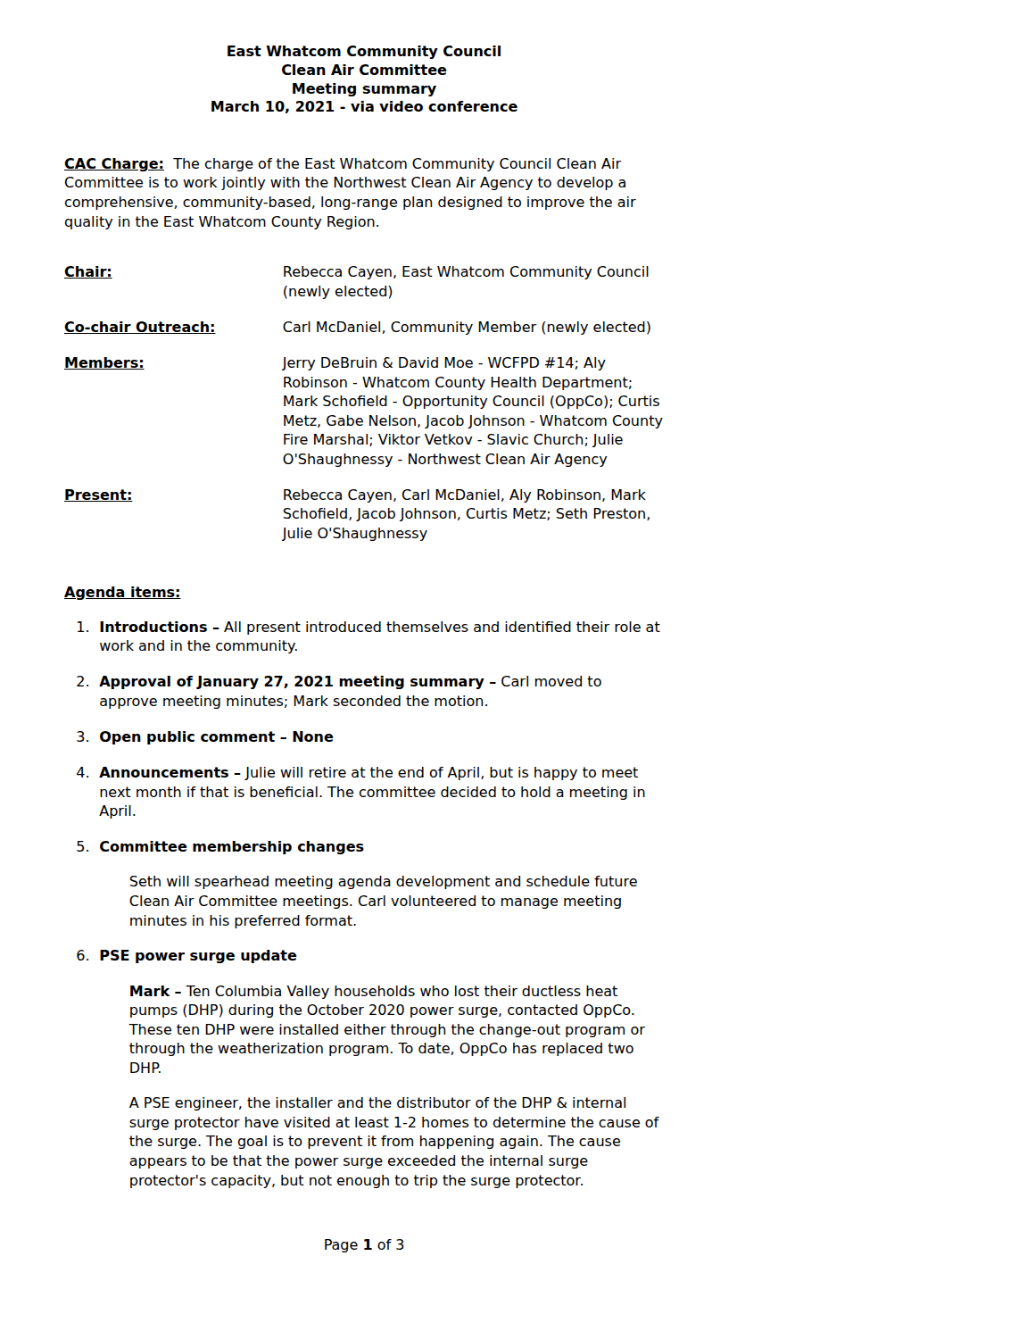East Whatcom Community Council
Clean Air Committee
Meeting summary
March 10, 2021 - via video conference
CAC Charge: The charge of the East Whatcom Community Council Clean Air Committee is to work jointly with the Northwest Clean Air Agency to develop a comprehensive, community-based, long-range plan designed to improve the air quality in the East Whatcom County Region.
| Chair: | Rebecca Cayen, East Whatcom Community Council (newly elected) |
| Co-chair Outreach: | Carl McDaniel, Community Member (newly elected) |
| Members: | Jerry DeBruin & David Moe - WCFPD #14; Aly Robinson - Whatcom County Health Department; Mark Schofield - Opportunity Council (OppCo); Curtis Metz, Gabe Nelson, Jacob Johnson - Whatcom County Fire Marshal; Viktor Vetkov - Slavic Church; Julie O'Shaughnessy - Northwest Clean Air Agency |
| Present: | Rebecca Cayen, Carl McDaniel, Aly Robinson, Mark Schofield, Jacob Johnson, Curtis Metz; Seth Preston, Julie O'Shaughnessy |
Agenda items:
Introductions – All present introduced themselves and identified their role at work and in the community.
Approval of January 27, 2021 meeting summary – Carl moved to approve meeting minutes; Mark seconded the motion.
Open public comment – None
Announcements – Julie will retire at the end of April, but is happy to meet next month if that is beneficial. The committee decided to hold a meeting in April.
Committee membership changes
Seth will spearhead meeting agenda development and schedule future Clean Air Committee meetings. Carl volunteered to manage meeting minutes in his preferred format.
PSE power surge update
Mark – Ten Columbia Valley households who lost their ductless heat pumps (DHP) during the October 2020 power surge, contacted OppCo. These ten DHP were installed either through the change-out program or through the weatherization program. To date, OppCo has replaced two DHP.
A PSE engineer, the installer and the distributor of the DHP & internal surge protector have visited at least 1-2 homes to determine the cause of the surge. The goal is to prevent it from happening again. The cause appears to be that the power surge exceeded the internal surge protector's capacity, but not enough to trip the surge protector.
Page 1 of 3